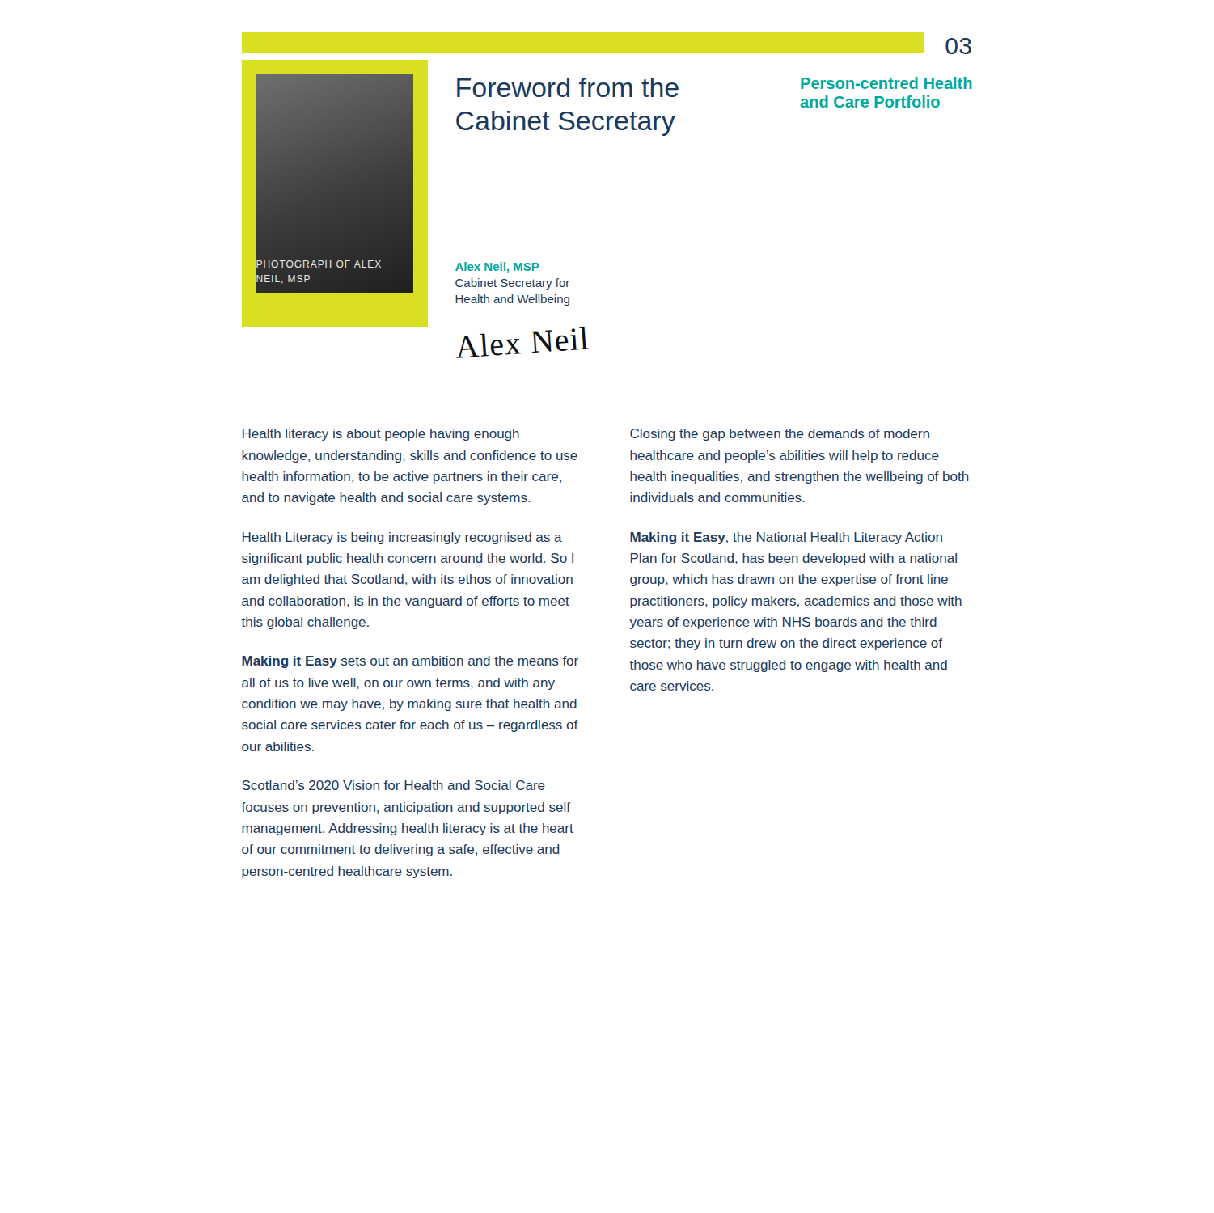03
Photograph of Alex Neil, MSP
Foreword from the
Cabinet Secretary
Alex Neil, MSP
Cabinet Secretary for
Health and Wellbeing
Alex Neil
Person-centred Health
and Care Portfolio
Health literacy is about people having enough knowledge, understanding, skills and confidence to use health information, to be active partners in their care, and to navigate health and social care systems.
Health Literacy is being increasingly recognised as a significant public health concern around the world. So I am delighted that Scotland, with its ethos of innovation and collaboration, is in the vanguard of efforts to meet this global challenge.
Making it Easy sets out an ambition and the means for all of us to live well, on our own terms, and with any condition we may have, by making sure that health and social care services cater for each of us – regardless of our abilities.
Scotland’s 2020 Vision for Health and Social Care focuses on prevention, anticipation and supported self management. Addressing health literacy is at the heart of our commitment to delivering a safe, effective and person-centred healthcare system.
Closing the gap between the demands of modern healthcare and people’s abilities will help to reduce health inequalities, and strengthen the wellbeing of both individuals and communities.
Making it Easy, the National Health Literacy Action Plan for Scotland, has been developed with a national group, which has drawn on the expertise of front line practitioners, policy makers, academics and those with years of experience with NHS boards and the third sector; they in turn drew on the direct experience of those who have struggled to engage with health and care services.